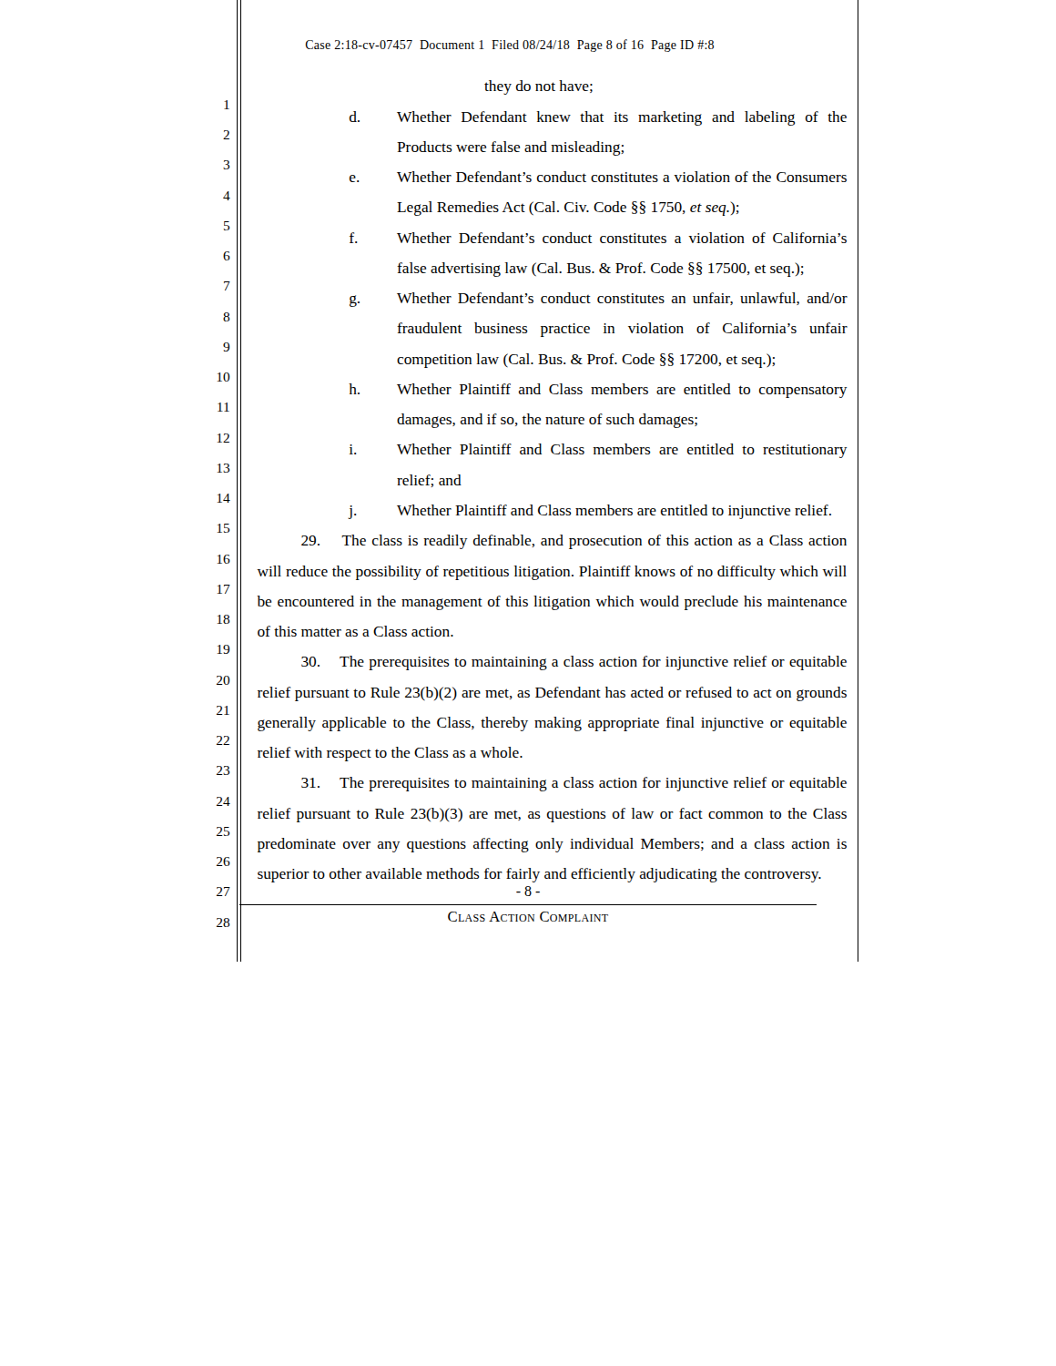Case 2:18-cv-07457 Document 1 Filed 08/24/18 Page 8 of 16 Page ID #:8
1
2
3
4
5
6
7
8
9
10
11
12
13
14
15
16
17
18
19
20
21
22
23
24
25
26
27
28
they do not have;
d.
Whether Defendant knew that its marketing and labeling of the Products were false and misleading;
e.
Whether Defendant’s conduct constitutes a violation of the Consumers Legal Remedies Act (Cal. Civ. Code §§ 1750, et seq.);
f.
Whether Defendant’s conduct constitutes a violation of California’s false advertising law (Cal. Bus. & Prof. Code §§ 17500, et seq.);
g.
Whether Defendant’s conduct constitutes an unfair, unlawful, and/or fraudulent business practice in violation of California’s unfair competition law (Cal. Bus. & Prof. Code §§ 17200, et seq.);
h.
Whether Plaintiff and Class members are entitled to compensatory damages, and if so, the nature of such damages;
i.
Whether Plaintiff and Class members are entitled to restitutionary relief; and
j.
Whether Plaintiff and Class members are entitled to injunctive relief.
29. The class is readily definable, and prosecution of this action as a Class action will reduce the possibility of repetitious litigation. Plaintiff knows of no difficulty which will be encountered in the management of this litigation which would preclude his maintenance of this matter as a Class action.
30. The prerequisites to maintaining a class action for injunctive relief or equitable relief pursuant to Rule 23(b)(2) are met, as Defendant has acted or refused to act on grounds generally applicable to the Class, thereby making appropriate final injunctive or equitable relief with respect to the Class as a whole.
31. The prerequisites to maintaining a class action for injunctive relief or equitable relief pursuant to Rule 23(b)(3) are met, as questions of law or fact common to the Class predominate over any questions affecting only individual Members; and a class action is superior to other available methods for fairly and efficiently adjudicating the controversy.
- 8 -
Class Action Complaint